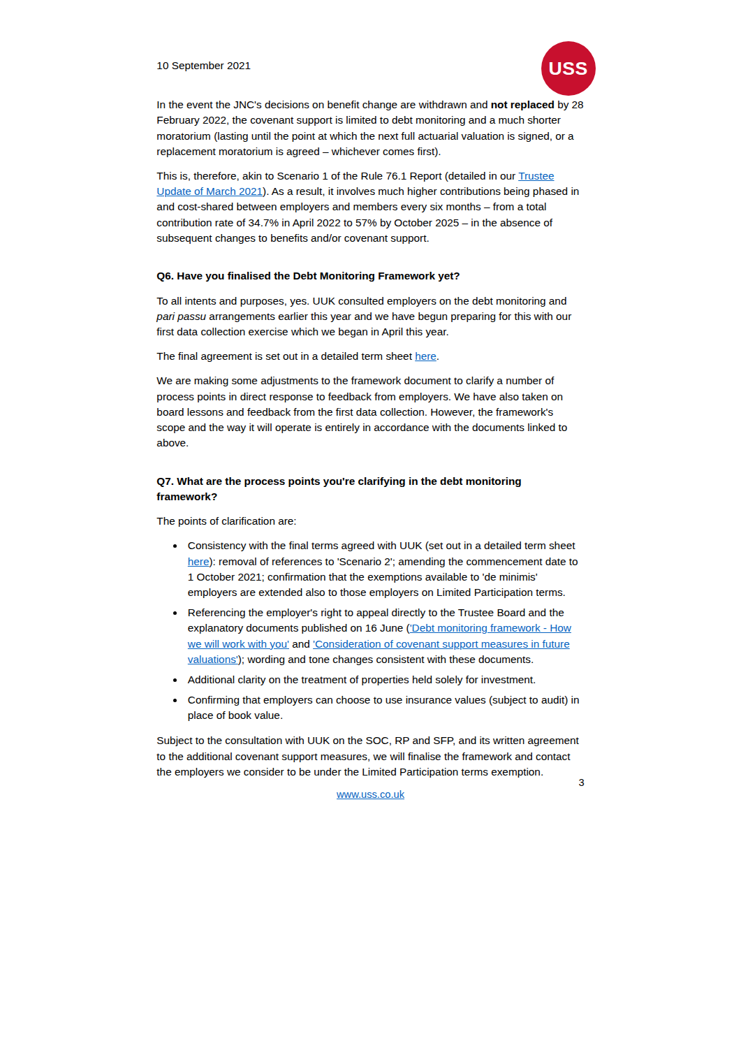10 September 2021
USS
In the event the JNC's decisions on benefit change are withdrawn and not replaced by 28 February 2022, the covenant support is limited to debt monitoring and a much shorter moratorium (lasting until the point at which the next full actuarial valuation is signed, or a replacement moratorium is agreed – whichever comes first).
This is, therefore, akin to Scenario 1 of the Rule 76.1 Report (detailed in our Trustee Update of March 2021). As a result, it involves much higher contributions being phased in and cost-shared between employers and members every six months – from a total contribution rate of 34.7% in April 2022 to 57% by October 2025 – in the absence of subsequent changes to benefits and/or covenant support.
Q6. Have you finalised the Debt Monitoring Framework yet?
To all intents and purposes, yes. UUK consulted employers on the debt monitoring and pari passu arrangements earlier this year and we have begun preparing for this with our first data collection exercise which we began in April this year.
The final agreement is set out in a detailed term sheet here.
We are making some adjustments to the framework document to clarify a number of process points in direct response to feedback from employers. We have also taken on board lessons and feedback from the first data collection. However, the framework's scope and the way it will operate is entirely in accordance with the documents linked to above.
Q7. What are the process points you're clarifying in the debt monitoring framework?
The points of clarification are:
Consistency with the final terms agreed with UUK (set out in a detailed term sheet here): removal of references to 'Scenario 2'; amending the commencement date to 1 October 2021; confirmation that the exemptions available to 'de minimis' employers are extended also to those employers on Limited Participation terms.
Referencing the employer's right to appeal directly to the Trustee Board and the explanatory documents published on 16 June ('Debt monitoring framework - How we will work with you' and 'Consideration of covenant support measures in future valuations'); wording and tone changes consistent with these documents.
Additional clarity on the treatment of properties held solely for investment.
Confirming that employers can choose to use insurance values (subject to audit) in place of book value.
Subject to the consultation with UUK on the SOC, RP and SFP, and its written agreement to the additional covenant support measures, we will finalise the framework and contact the employers we consider to be under the Limited Participation terms exemption.
3
www.uss.co.uk